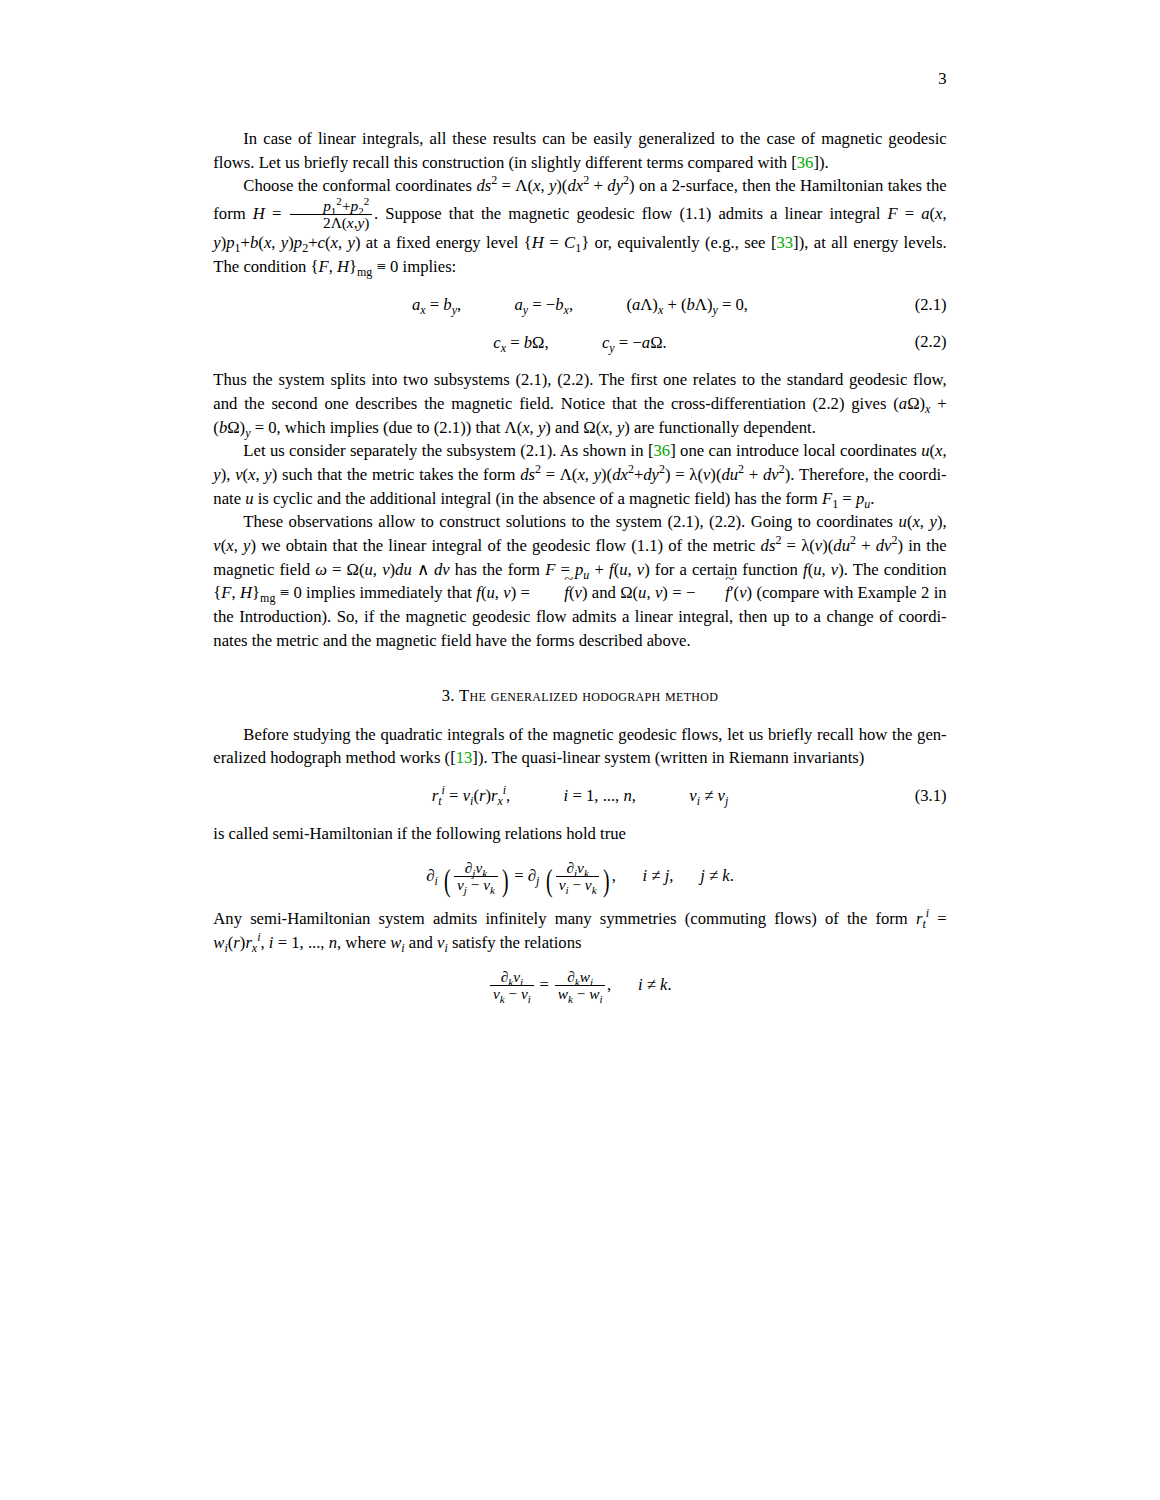3
In case of linear integrals, all these results can be easily generalized to the case of magnetic geodesic flows. Let us briefly recall this construction (in slightly different terms compared with [36]).
Choose the conformal coordinates ds2 = Λ(x, y)(dx2 + dy2) on a 2-surface, then the Hamiltonian takes the form H = p12+p222Λ(x,y). Suppose that the magnetic geodesic flow (1.1) admits a linear integral F = a(x, y)p1+b(x, y)p2+c(x, y) at a fixed energy level {H = C1} or, equivalently (e.g., see [33]), at all energy levels. The condition {F, H}mg ≡ 0 implies:
ax = by, ay = −bx, (a Λ)x + (b Λ)y = 0, (2.1)
cx = b Ω, cy = −a Ω. (2.2)
Thus the system splits into two subsystems (2.1), (2.2). The first one relates to the standard geodesic flow, and the second one describes the magnetic field. Notice that the cross-differentiation (2.2) gives (a Ω)x + (b Ω)y = 0, which implies (due to (2.1)) that Λ(x, y) and Ω(x, y) are functionally dependent.
Let us consider separately the subsystem (2.1). As shown in [36] one can introduce local coordinates u(x, y), v(x, y) such that the metric takes the form ds2 = Λ(x, y)(dx2+dy2) = λ(v)(du2 + dv2). Therefore, the coordinate u is cyclic and the additional integral (in the absence of a magnetic field) has the form F1 = pu.
These observations allow to construct solutions to the system (2.1), (2.2). Going to coordinates u(x, y), v(x, y) we obtain that the linear integral of the geodesic flow (1.1) of the metric ds2 = λ(v)(du2 + dv2) in the magnetic field ω = Ω(u, v)du ∧ dv has the form F = pu + f(u, v) for a certain function f(u, v). The condition {F, H}mg ≡ 0 implies immediately that f(u, v) = f(v) and Ω(u, v) = −f′(v) (compare with Example 2 in the Introduction). So, if the magnetic geodesic flow admits a linear integral, then up to a change of coordinates the metric and the magnetic field have the forms described above.
3. The generalized hodograph method
Before studying the quadratic integrals of the magnetic geodesic flows, let us briefly recall how the generalized hodograph method works ([13]). The quasi-linear system (written in Riemann invariants)
rti = vi(r)rxi, i = 1, ..., n, vi ≠ vj (3.1)
is called semi-Hamiltonian if the following relations hold true
∂i (∂jvk vj − vk) = ∂j (∂ivk vi − vk), i ≠ j, j ≠ k.
Any semi-Hamiltonian system admits infinitely many symmetries (commuting flows) of the form rti = wi(r)rxi, i = 1, ..., n, where wi and vi satisfy the relations
∂kvi vk − vi = ∂kwi wk − wi, i ≠ k.